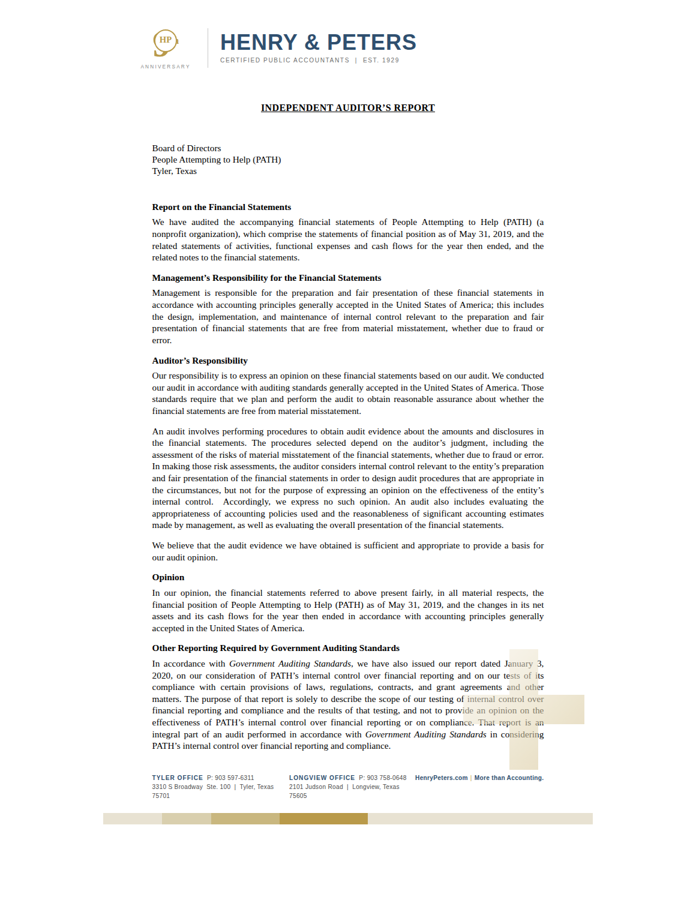9th
HP
Anniversary
HENRY & PETERS
Certified Public Accountants | Est. 1929
INDEPENDENT AUDITOR’S REPORT
Board of Directors
People Attempting to Help (PATH)
Tyler, Texas
Report on the Financial Statements
We have audited the accompanying financial statements of People Attempting to Help (PATH) (a nonprofit organization), which comprise the statements of financial position as of May 31, 2019, and the related statements of activities, functional expenses and cash flows for the year then ended, and the related notes to the financial statements.
Management’s Responsibility for the Financial Statements
Management is responsible for the preparation and fair presentation of these financial statements in accordance with accounting principles generally accepted in the United States of America; this includes the design, implementation, and maintenance of internal control relevant to the preparation and fair presentation of financial statements that are free from material misstatement, whether due to fraud or error.
Auditor’s Responsibility
Our responsibility is to express an opinion on these financial statements based on our audit. We conducted our audit in accordance with auditing standards generally accepted in the United States of America. Those standards require that we plan and perform the audit to obtain reasonable assurance about whether the financial statements are free from material misstatement.
An audit involves performing procedures to obtain audit evidence about the amounts and disclosures in the financial statements. The procedures selected depend on the auditor’s judgment, including the assessment of the risks of material misstatement of the financial statements, whether due to fraud or error. In making those risk assessments, the auditor considers internal control relevant to the entity’s preparation and fair presentation of the financial statements in order to design audit procedures that are appropriate in the circumstances, but not for the purpose of expressing an opinion on the effectiveness of the entity’s internal control. Accordingly, we express no such opinion. An audit also includes evaluating the appropriateness of accounting policies used and the reasonableness of significant accounting estimates made by management, as well as evaluating the overall presentation of the financial statements.
We believe that the audit evidence we have obtained is sufficient and appropriate to provide a basis for our audit opinion.
Opinion
In our opinion, the financial statements referred to above present fairly, in all material respects, the financial position of People Attempting to Help (PATH) as of May 31, 2019, and the changes in its net assets and its cash flows for the year then ended in accordance with accounting principles generally accepted in the United States of America.
Other Reporting Required by Government Auditing Standards
In accordance with Government Auditing Standards, we have also issued our report dated January 3, 2020, on our consideration of PATH’s internal control over financial reporting and on our tests of its compliance with certain provisions of laws, regulations, contracts, and grant agreements and other matters. The purpose of that report is solely to describe the scope of our testing of internal control over financial reporting and compliance and the results of that testing, and not to provide an opinion on the effectiveness of PATH’s internal control over financial reporting or on compliance. That report is an integral part of an audit performed in accordance with Government Auditing Standards in considering PATH’s internal control over financial reporting and compliance.
TYLER OFFICE P: 903 597-6311
3310 S Broadway Ste. 100 | Tyler, Texas 75701
LONGVIEW OFFICE P: 903 758-0648
2101 Judson Road | Longview, Texas 75605
HenryPeters.com|More than Accounting.